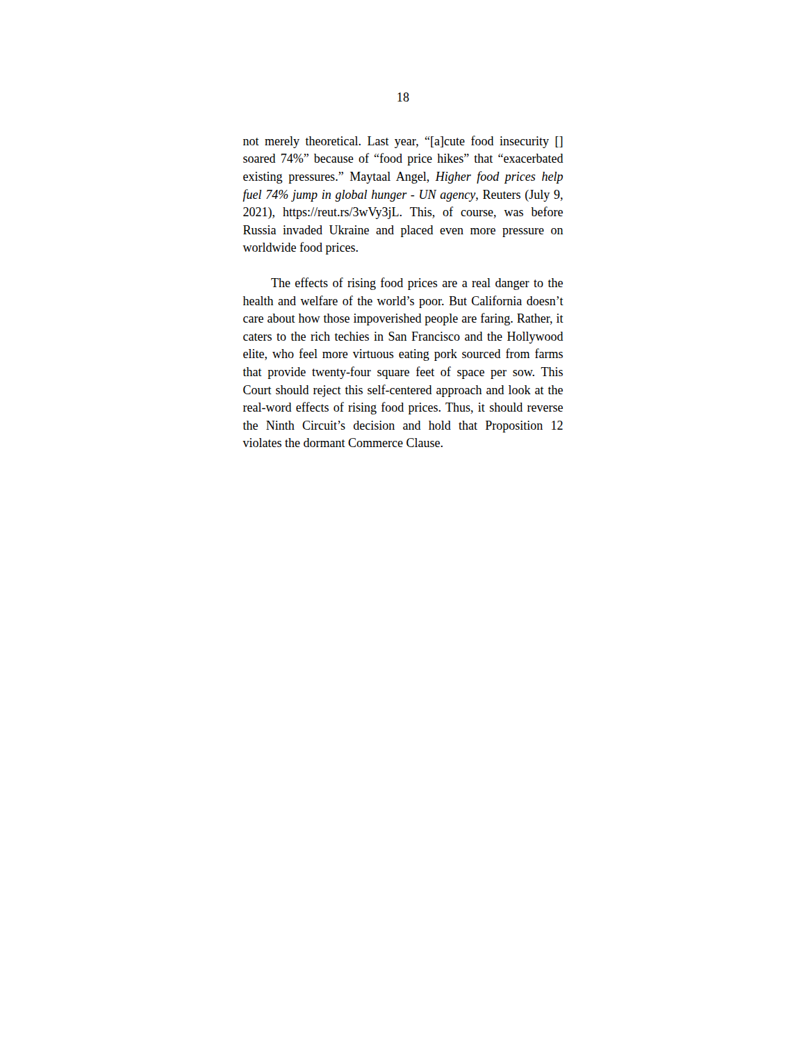18
not merely theoretical. Last year, “[a]cute food insecurity [] soared 74%” because of “food price hikes” that “exacerbated existing pressures.” Maytaal Angel, Higher food prices help fuel 74% jump in global hunger - UN agency, Reuters (July 9, 2021), https://reut.rs/3wVy3jL. This, of course, was before Russia invaded Ukraine and placed even more pressure on worldwide food prices.
The effects of rising food prices are a real danger to the health and welfare of the world’s poor. But California doesn’t care about how those impoverished people are faring. Rather, it caters to the rich techies in San Francisco and the Hollywood elite, who feel more virtuous eating pork sourced from farms that provide twenty-four square feet of space per sow. This Court should reject this self-centered approach and look at the real-word effects of rising food prices. Thus, it should reverse the Ninth Circuit’s decision and hold that Proposition 12 violates the dormant Commerce Clause.